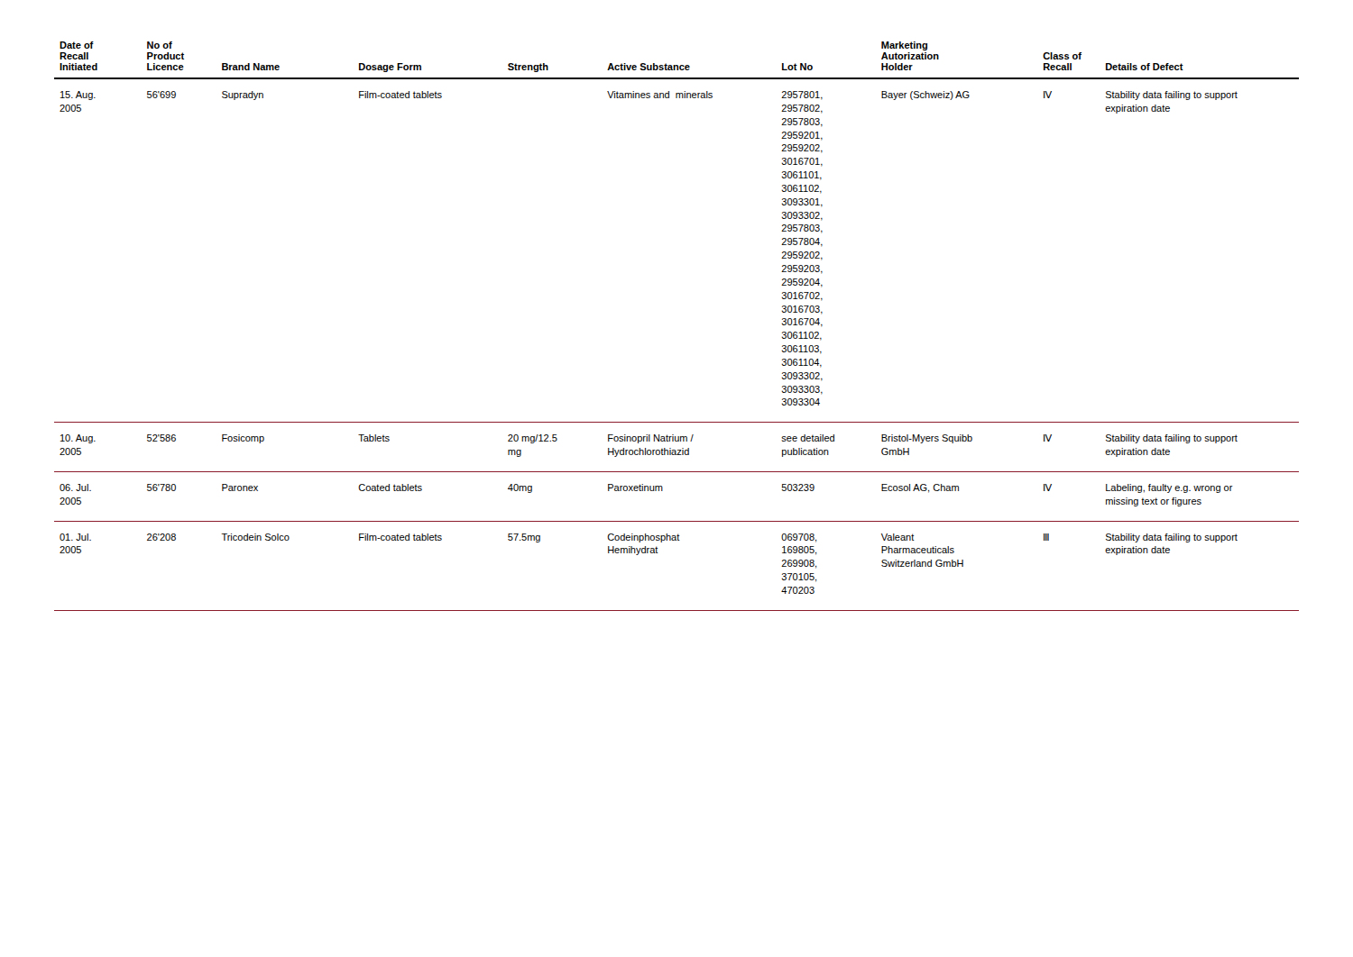| Date of Recall Initiated | No of Product Licence | Brand Name | Dosage Form | Strength | Active Substance | Lot No | Marketing Autorization Holder | Class of Recall | Details of Defect |
| --- | --- | --- | --- | --- | --- | --- | --- | --- | --- |
| 15. Aug. 2005 | 56'699 | Supradyn | Film-coated tablets | | Vitamines and minerals | 2957801, 2957802, 2957803, 2959201, 2959202, 3016701, 3061101, 3061102, 3093301, 3093302, 2957803, 2957804, 2959202, 2959203, 2959204, 3016702, 3016703, 3016704, 3061102, 3061103, 3061104, 3093302, 3093303, 3093304 | Bayer (Schweiz) AG | Ⅳ | Stability data failing to support expiration date |
| 10. Aug. 2005 | 52'586 | Fosicomp | Tablets | 20 mg/12.5 mg | Fosinopril Natrium / Hydrochlorothiazid | see detailed publication | Bristol-Myers Squibb GmbH | Ⅳ | Stability data failing to support expiration date |
| 06. Jul. 2005 | 56'780 | Paronex | Coated tablets | 40mg | Paroxetinum | 503239 | Ecosol AG, Cham | Ⅳ | Labeling, faulty e.g. wrong or missing text or figures |
| 01. Jul. 2005 | 26'208 | Tricodein Solco | Film-coated tablets | 57.5mg | Codeinphosphat Hemihydrat | 069708, 169805, 269908, 370105, 470203 | Valeant Pharmaceuticals Switzerland GmbH | Ⅲ | Stability data failing to support expiration date |